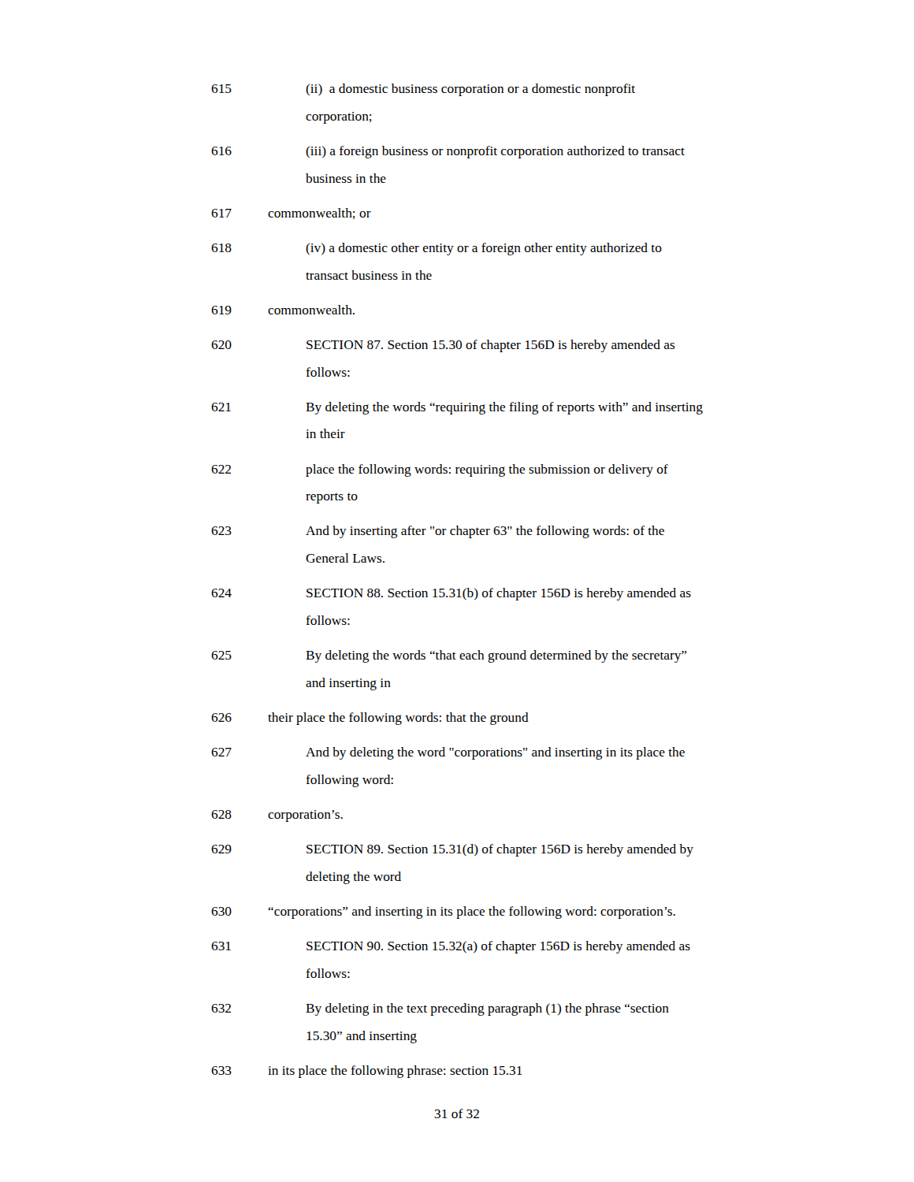615
(ii) a domestic business corporation or a domestic nonprofit corporation;
616
(iii) a foreign business or nonprofit corporation authorized to transact business in the
617
commonwealth; or
618
(iv) a domestic other entity or a foreign other entity authorized to transact business in the
619
commonwealth.
620
SECTION 87. Section 15.30 of chapter 156D is hereby amended as follows:
621
By deleting the words “requiring the filing of reports with” and inserting in their
622
place the following words: requiring the submission or delivery of reports to
623
And by inserting after "or chapter 63" the following words: of the General Laws.
624
SECTION 88. Section 15.31(b) of chapter 156D is hereby amended as follows:
625
By deleting the words “that each ground determined by the secretary” and inserting in
626
their place the following words: that the ground
627
And by deleting the word "corporations" and inserting in its place the following word:
628
corporation’s.
629
SECTION 89. Section 15.31(d) of chapter 156D is hereby amended by deleting the word
630
“corporations” and inserting in its place the following word: corporation’s.
631
SECTION 90. Section 15.32(a) of chapter 156D is hereby amended as follows:
632
By deleting in the text preceding paragraph (1) the phrase “section 15.30” and inserting
633
in its place the following phrase: section 15.31
31 of 32